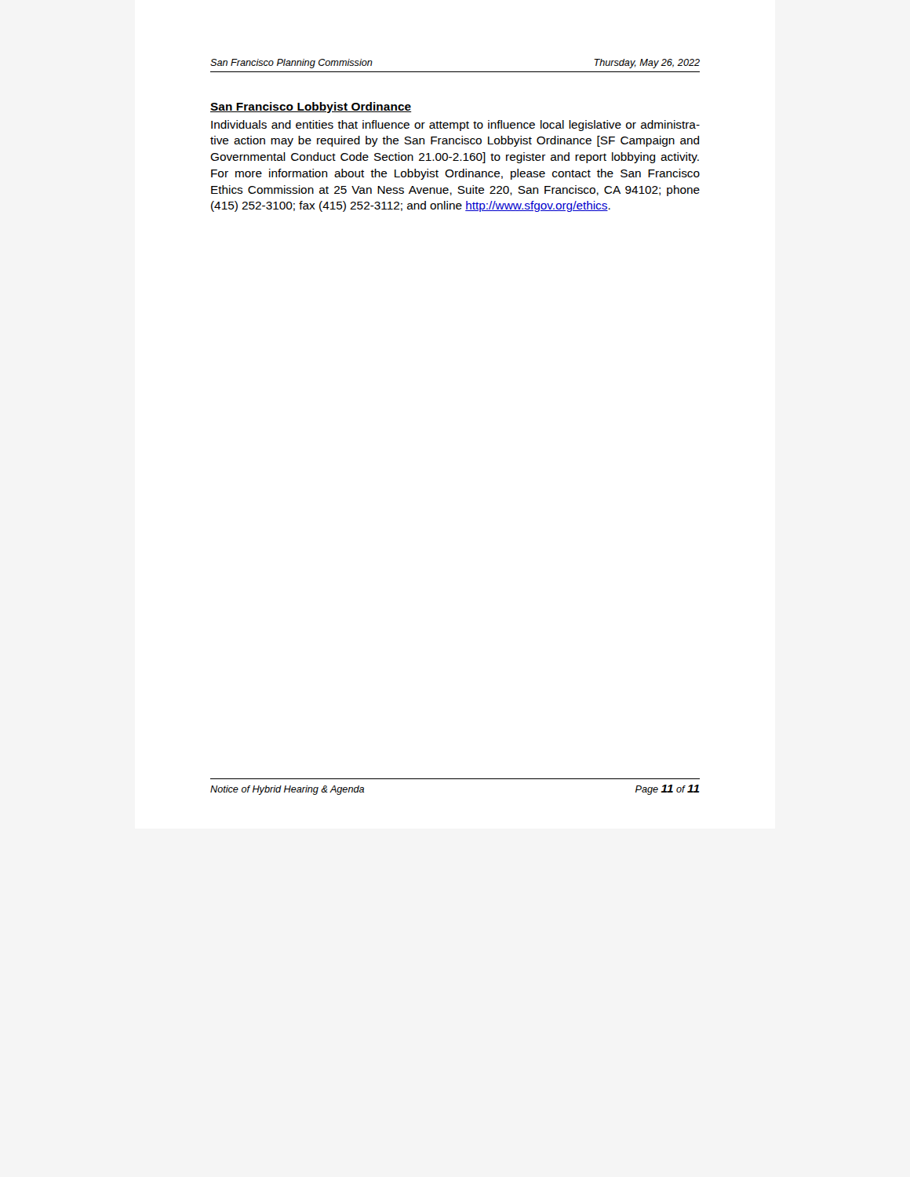San Francisco Planning Commission
Thursday, May 26, 2022
San Francisco Lobbyist Ordinance
Individuals and entities that influence or attempt to influence local legislative or administrative action may be required by the San Francisco Lobbyist Ordinance [SF Campaign and Governmental Conduct Code Section 21.00-2.160] to register and report lobbying activity. For more information about the Lobbyist Ordinance, please contact the San Francisco Ethics Commission at 25 Van Ness Avenue, Suite 220, San Francisco, CA 94102; phone (415) 252-3100; fax (415) 252-3112; and online http://www.sfgov.org/ethics.
Notice of Hybrid Hearing & Agenda
Page 11 of 11